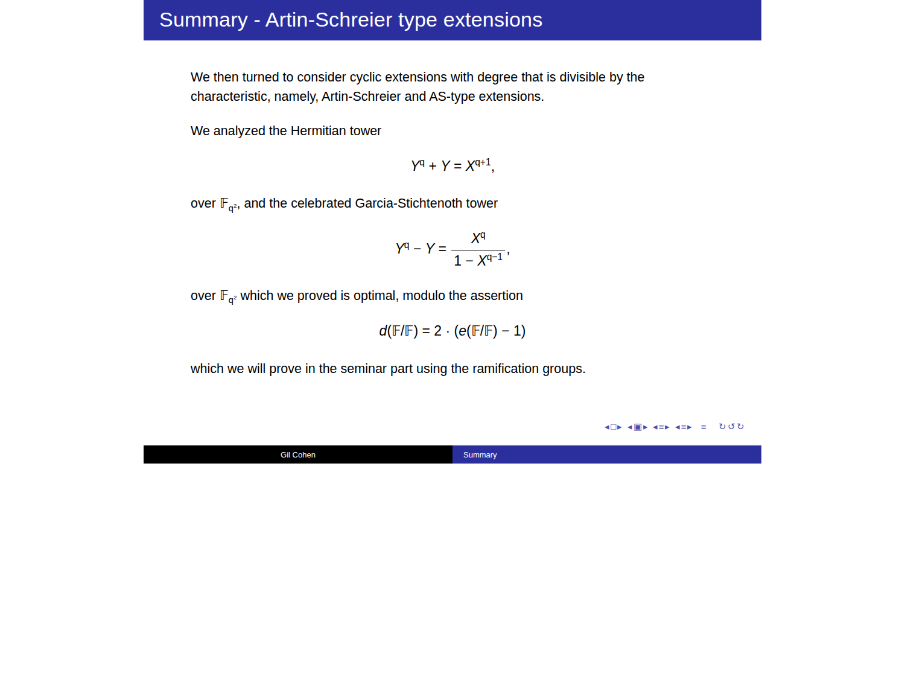Summary - Artin-Schreier type extensions
We then turned to consider cyclic extensions with degree that is divisible by the characteristic, namely, Artin-Schreier and AS-type extensions.
We analyzed the Hermitian tower
Yq + Y = Xq+1,
over 𝔽q2, and the celebrated Garcia-Stichtenoth tower
Yq − Y = Xq 1 − Xq−1 ,
over 𝔽q2 which we proved is optimal, modulo the assertion
d(𝔽/𝔽) = 2 · (e(𝔽/𝔽) − 1)
which we will prove in the seminar part using the ramification groups.
◂□▸ ◂▣▸ ◂≡▸ ◂≡▸ ≡ ↻↺↻
Gil Cohen
Summary